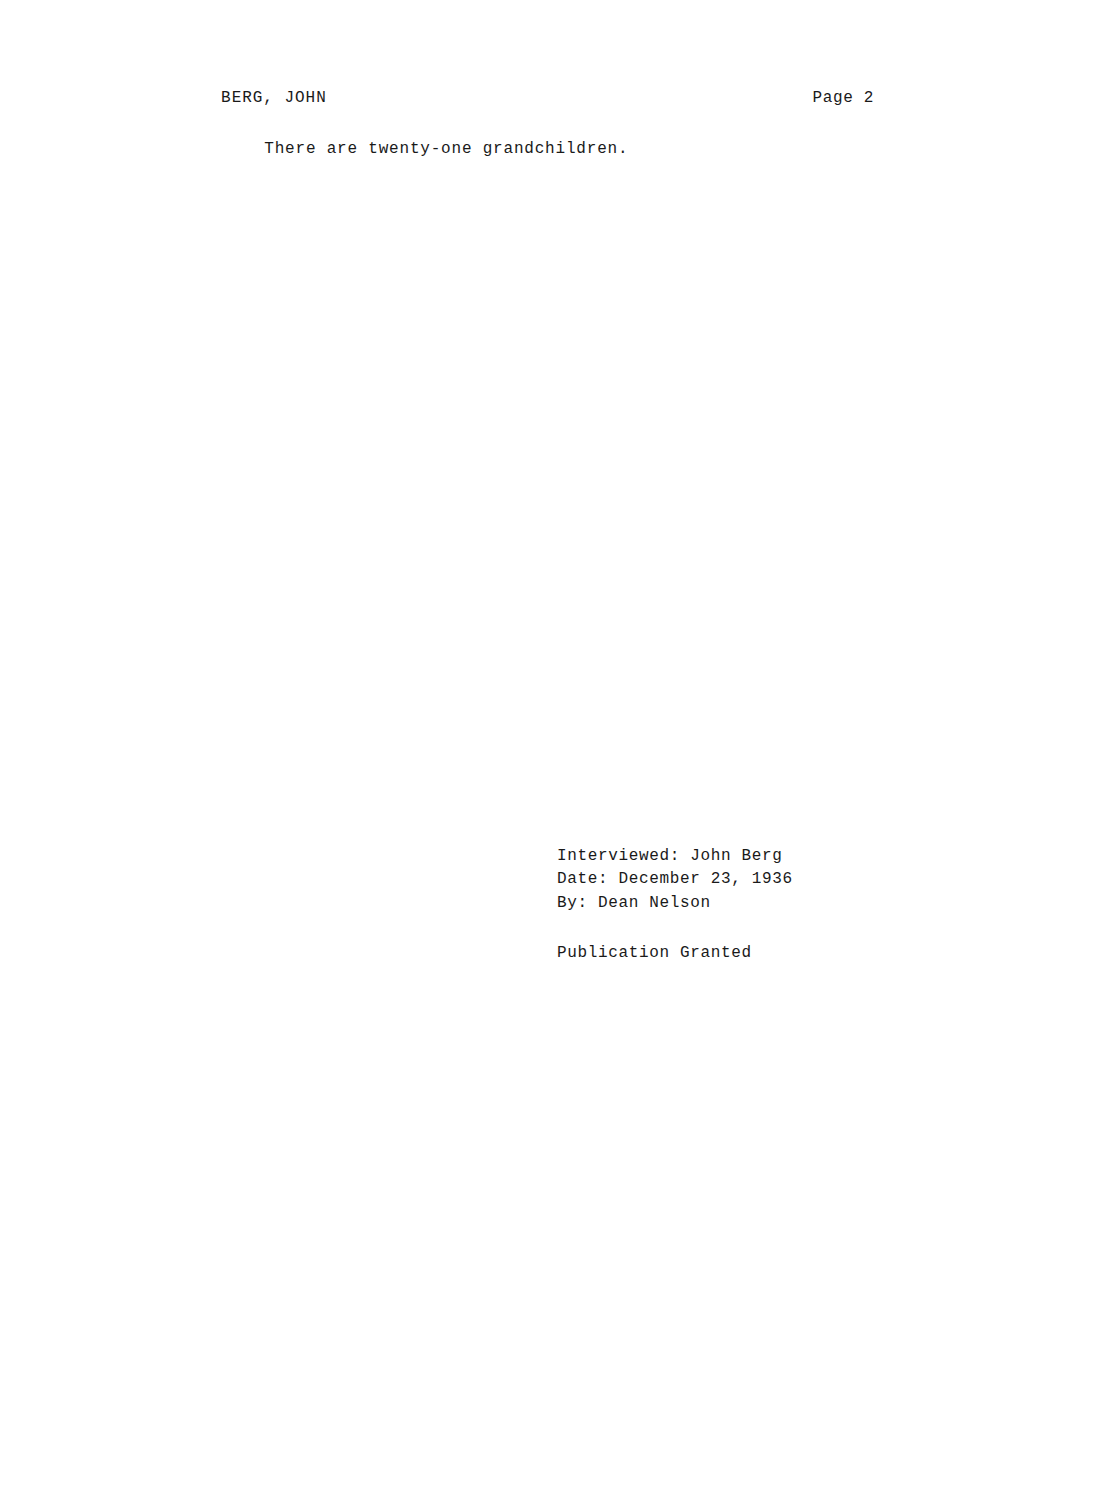Berg, John Page 2
There are twenty-one grandchildren.
Interviewed: John Berg
Date: December 23, 1936
By: Dean Nelson
Publication Granted